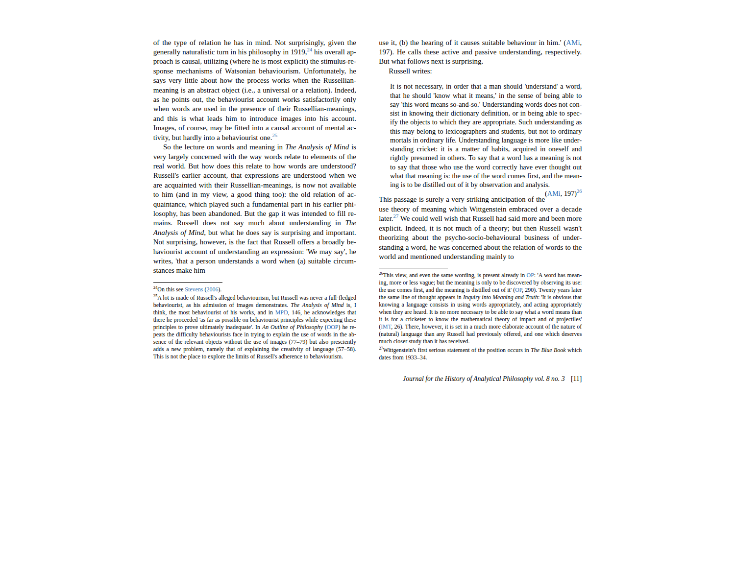of the type of relation he has in mind. Not surprisingly, given the generally naturalistic turn in his philosophy in 1919,24 his overall approach is causal, utilizing (where he is most explicit) the stimulus-response mechanisms of Watsonian behaviourism. Unfortunately, he says very little about how the process works when the Russellian-meaning is an abstract object (i.e., a universal or a relation). Indeed, as he points out, the behaviourist account works satisfactorily only when words are used in the presence of their Russellian-meanings, and this is what leads him to introduce images into his account. Images, of course, may be fitted into a causal account of mental activity, but hardly into a behaviourist one.25
So the lecture on words and meaning in The Analysis of Mind is very largely concerned with the way words relate to elements of the real world. But how does this relate to how words are understood? Russell's earlier account, that expressions are understood when we are acquainted with their Russellian-meanings, is now not available to him (and in my view, a good thing too): the old relation of acquaintance, which played such a fundamental part in his earlier philosophy, has been abandoned. But the gap it was intended to fill remains. Russell does not say much about understanding in The Analysis of Mind, but what he does say is surprising and important. Not surprising, however, is the fact that Russell offers a broadly behaviourist account of understanding an expression: 'We may say', he writes, 'that a person understands a word when (a) suitable circumstances make him
24On this see Stevens (2006).
25A lot is made of Russell's alleged behaviourism, but Russell was never a full-fledged behaviourist, as his admission of images demonstrates. The Analysis of Mind is, I think, the most behaviourist of his works, and in MPD, 146, he acknowledges that there he proceeded 'as far as possible on behaviourist principles while expecting these principles to prove ultimately inadequate'. In An Outline of Philosophy (OOP) he repeats the difficulty behaviourists face in trying to explain the use of words in the absence of the relevant objects without the use of images (77–79) but also presciently adds a new problem, namely that of explaining the creativity of language (57–58). This is not the place to explore the limits of Russell's adherence to behaviourism.
use it, (b) the hearing of it causes suitable behaviour in him.' (AMi, 197). He calls these active and passive understanding, respectively. But what follows next is surprising.
Russell writes:
It is not necessary, in order that a man should 'understand' a word, that he should 'know what it means,' in the sense of being able to say 'this word means so-and-so.' Understanding words does not consist in knowing their dictionary definition, or in being able to specify the objects to which they are appropriate. Such understanding as this may belong to lexicographers and students, but not to ordinary mortals in ordinary life. Understanding language is more like understanding cricket: it is a matter of habits, acquired in oneself and rightly presumed in others. To say that a word has a meaning is not to say that those who use the word correctly have ever thought out what that meaning is: the use of the word comes first, and the meaning is to be distilled out of it by observation and analysis. (AMi, 197)26
This passage is surely a very striking anticipation of the use theory of meaning which Wittgenstein embraced over a decade later.27 We could well wish that Russell had said more and been more explicit. Indeed, it is not much of a theory; but then Russell wasn't theorizing about the psycho-socio-behavioural business of understanding a word, he was concerned about the relation of words to the world and mentioned understanding mainly to
26This view, and even the same wording, is present already in OP: 'A word has meaning, more or less vague; but the meaning is only to be discovered by observing its use: the use comes first, and the meaning is distilled out of it' (OP, 290). Twenty years later the same line of thought appears in Inquiry into Meaning and Truth: 'It is obvious that knowing a language consists in using words appropriately, and acting appropriately when they are heard. It is no more necessary to be able to say what a word means than it is for a cricketer to know the mathematical theory of impact and of projectiles' (IMT, 26). There, however, it is set in a much more elaborate account of the nature of (natural) language than any Russell had previously offered, and one which deserves much closer study than it has received.
27Wittgenstein's first serious statement of the position occurs in The Blue Book which dates from 1933–34.
Journal for the History of Analytical Philosophy vol. 8 no. 3[11]